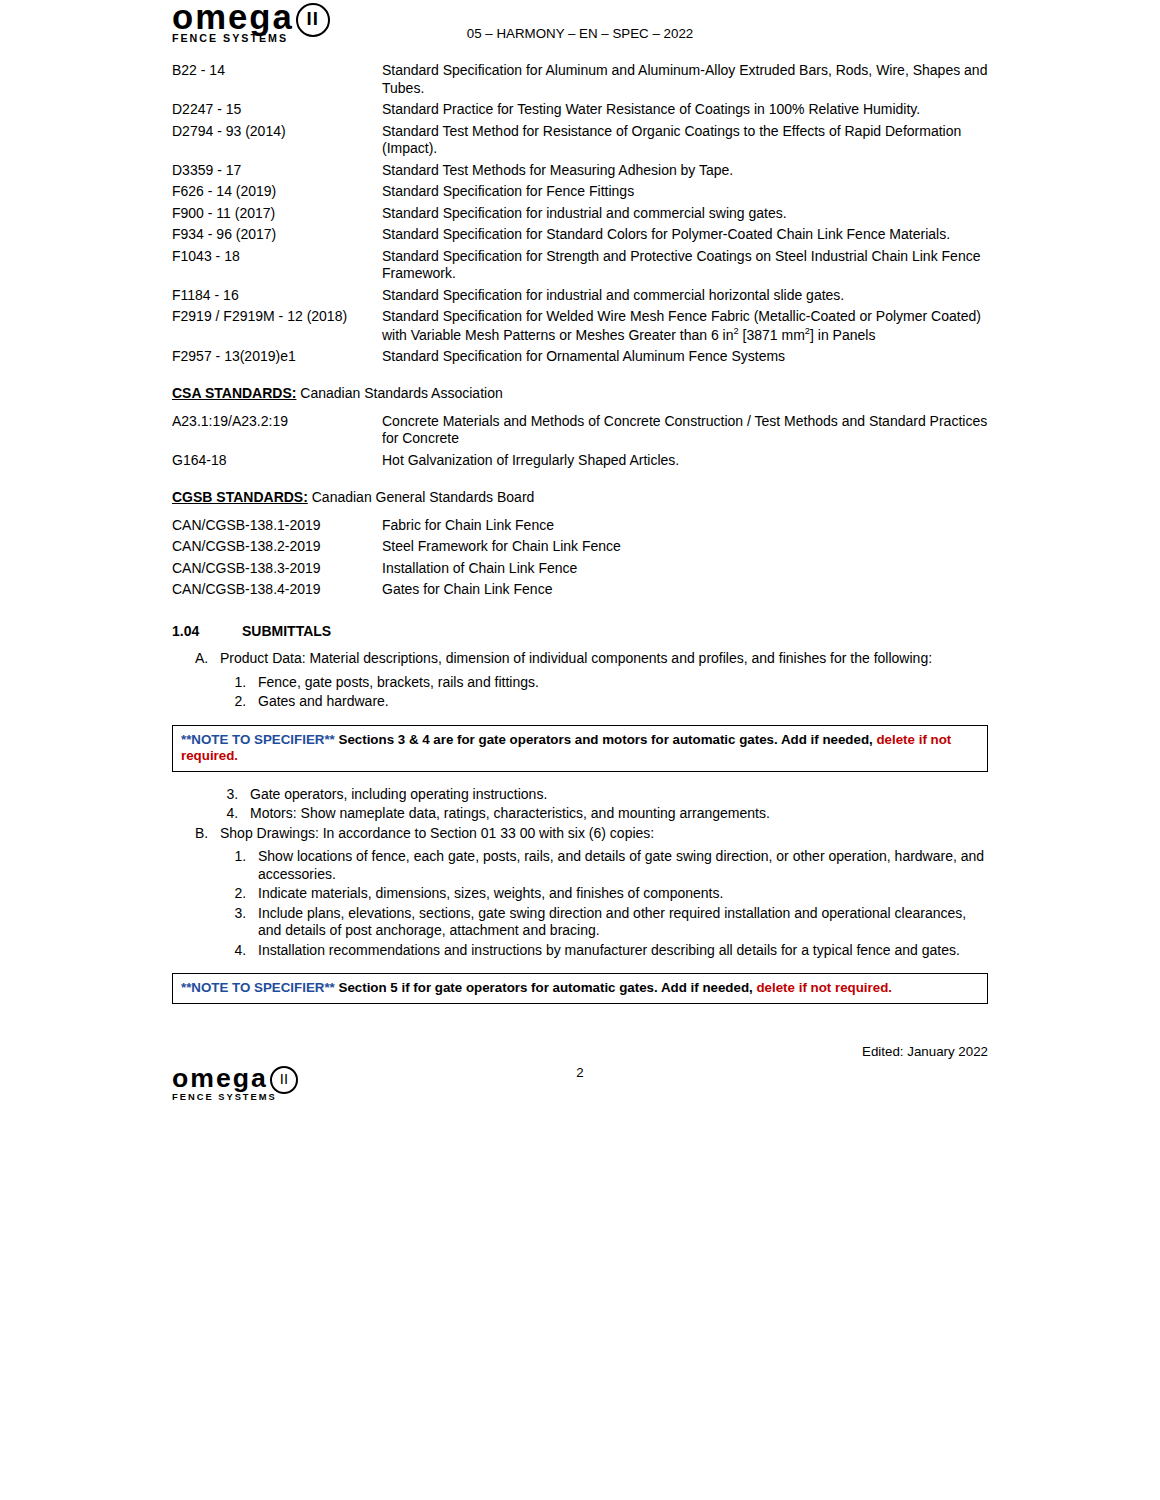omega II FENCE SYSTEMS
05 – HARMONY – EN – SPEC – 2022
| B22 - 14 | Standard Specification for Aluminum and Aluminum-Alloy Extruded Bars, Rods, Wire, Shapes and Tubes. |
| D2247 - 15 | Standard Practice for Testing Water Resistance of Coatings in 100% Relative Humidity. |
| D2794 - 93 (2014) | Standard Test Method for Resistance of Organic Coatings to the Effects of Rapid Deformation (Impact). |
| D3359 - 17 | Standard Test Methods for Measuring Adhesion by Tape. |
| F626 - 14 (2019) | Standard Specification for Fence Fittings |
| F900 - 11 (2017) | Standard Specification for industrial and commercial swing gates. |
| F934 - 96 (2017) | Standard Specification for Standard Colors for Polymer-Coated Chain Link Fence Materials. |
| F1043 - 18 | Standard Specification for Strength and Protective Coatings on Steel Industrial Chain Link Fence Framework. |
| F1184 - 16 | Standard Specification for industrial and commercial horizontal slide gates. |
| F2919 / F2919M - 12 (2018) | Standard Specification for Welded Wire Mesh Fence Fabric (Metallic-Coated or Polymer Coated) with Variable Mesh Patterns or Meshes Greater than 6 in 2 [3871 mm 2 ] in Panels |
| F2957 - 13(2019)e1 | Standard Specification for Ornamental Aluminum Fence Systems |
CSA STANDARDS: Canadian Standards Association
| A23.1:19/A23.2:19 | Concrete Materials and Methods of Concrete Construction / Test Methods and Standard Practices for Concrete |
| G164-18 | Hot Galvanization of Irregularly Shaped Articles. |
CGSB STANDARDS: Canadian General Standards Board
| CAN/CGSB-138.1-2019 | Fabric for Chain Link Fence |
| CAN/CGSB-138.2-2019 | Steel Framework for Chain Link Fence |
| CAN/CGSB-138.3-2019 | Installation of Chain Link Fence |
| CAN/CGSB-138.4-2019 | Gates for Chain Link Fence |
1.04 SUBMITTALS
Product Data: Material descriptions, dimension of individual components and profiles, and finishes for the following:
Fence, gate posts, brackets, rails and fittings.
Gates and hardware.
**NOTE TO SPECIFIER** Sections 3 & 4 are for gate operators and motors for automatic gates. Add if needed, delete if not required.
Gate operators, including operating instructions.
Motors: Show nameplate data, ratings, characteristics, and mounting arrangements.
Shop Drawings: In accordance to Section 01 33 00 with six (6) copies:
Show locations of fence, each gate, posts, rails, and details of gate swing direction, or other operation, hardware, and accessories.
Indicate materials, dimensions, sizes, weights, and finishes of components.
Include plans, elevations, sections, gate swing direction and other required installation and operational clearances, and details of post anchorage, attachment and bracing.
Installation recommendations and instructions by manufacturer describing all details for a typical fence and gates.
**NOTE TO SPECIFIER** Section 5 if for gate operators for automatic gates. Add if needed, delete if not required.
omega II FENCE SYSTEMS
Edited: January 2022
2